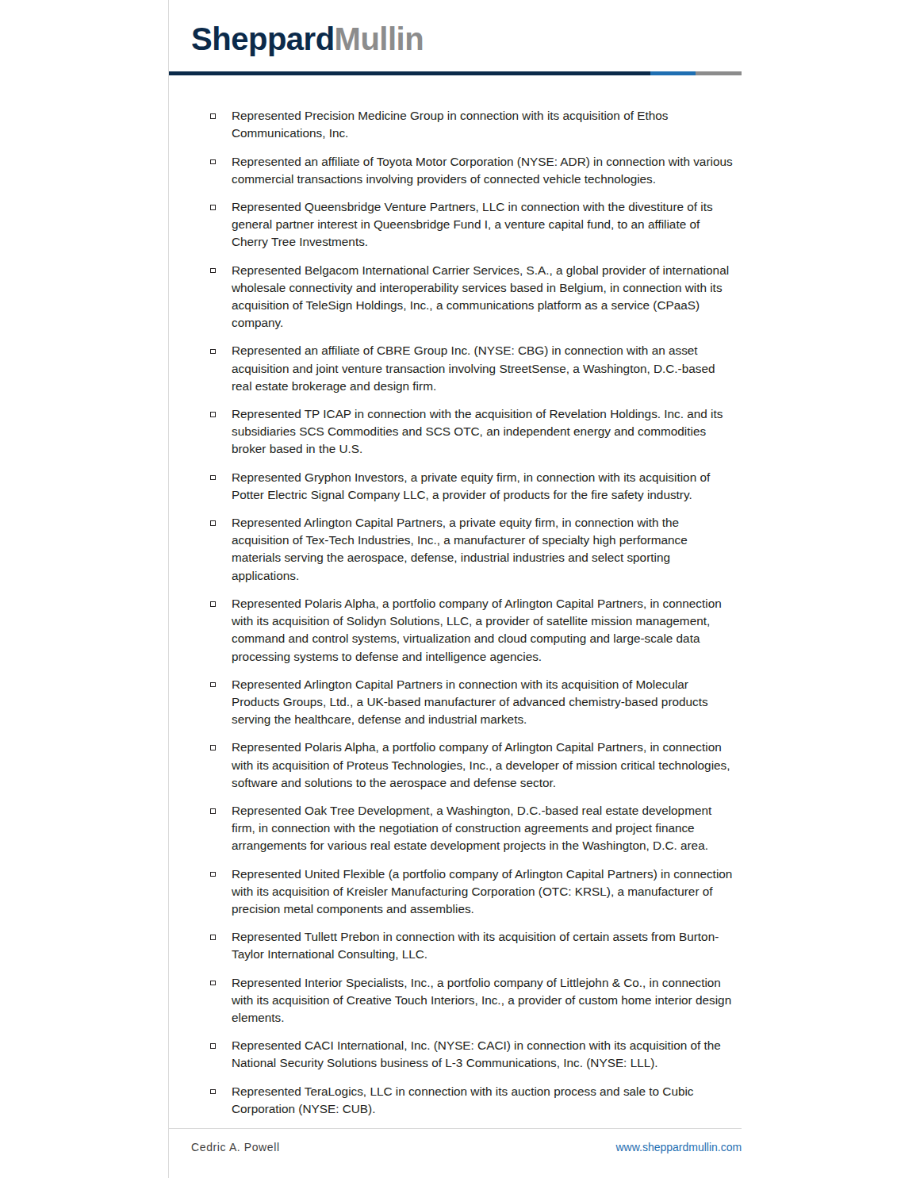Sheppard Mullin
Represented Precision Medicine Group in connection with its acquisition of Ethos Communications, Inc.
Represented an affiliate of Toyota Motor Corporation (NYSE: ADR) in connection with various commercial transactions involving providers of connected vehicle technologies.
Represented Queensbridge Venture Partners, LLC in connection with the divestiture of its general partner interest in Queensbridge Fund I, a venture capital fund, to an affiliate of Cherry Tree Investments.
Represented Belgacom International Carrier Services, S.A., a global provider of international wholesale connectivity and interoperability services based in Belgium, in connection with its acquisition of TeleSign Holdings, Inc., a communications platform as a service (CPaaS) company.
Represented an affiliate of CBRE Group Inc. (NYSE: CBG) in connection with an asset acquisition and joint venture transaction involving StreetSense, a Washington, D.C.-based real estate brokerage and design firm.
Represented TP ICAP in connection with the acquisition of Revelation Holdings. Inc. and its subsidiaries SCS Commodities and SCS OTC, an independent energy and commodities broker based in the U.S.
Represented Gryphon Investors, a private equity firm, in connection with its acquisition of Potter Electric Signal Company LLC, a provider of products for the fire safety industry.
Represented Arlington Capital Partners, a private equity firm, in connection with the acquisition of Tex-Tech Industries, Inc., a manufacturer of specialty high performance materials serving the aerospace, defense, industrial industries and select sporting applications.
Represented Polaris Alpha, a portfolio company of Arlington Capital Partners, in connection with its acquisition of Solidyn Solutions, LLC, a provider of satellite mission management, command and control systems, virtualization and cloud computing and large-scale data processing systems to defense and intelligence agencies.
Represented Arlington Capital Partners in connection with its acquisition of Molecular Products Groups, Ltd., a UK-based manufacturer of advanced chemistry-based products serving the healthcare, defense and industrial markets.
Represented Polaris Alpha, a portfolio company of Arlington Capital Partners, in connection with its acquisition of Proteus Technologies, Inc., a developer of mission critical technologies, software and solutions to the aerospace and defense sector.
Represented Oak Tree Development, a Washington, D.C.-based real estate development firm, in connection with the negotiation of construction agreements and project finance arrangements for various real estate development projects in the Washington, D.C. area.
Represented United Flexible (a portfolio company of Arlington Capital Partners) in connection with its acquisition of Kreisler Manufacturing Corporation (OTC: KRSL), a manufacturer of precision metal components and assemblies.
Represented Tullett Prebon in connection with its acquisition of certain assets from Burton-Taylor International Consulting, LLC.
Represented Interior Specialists, Inc., a portfolio company of Littlejohn & Co., in connection with its acquisition of Creative Touch Interiors, Inc., a provider of custom home interior design elements.
Represented CACI International, Inc. (NYSE: CACI) in connection with its acquisition of the National Security Solutions business of L-3 Communications, Inc. (NYSE: LLL).
Represented TeraLogics, LLC in connection with its auction process and sale to Cubic Corporation (NYSE: CUB).
Cedric A. Powell
www.sheppardmullin.com